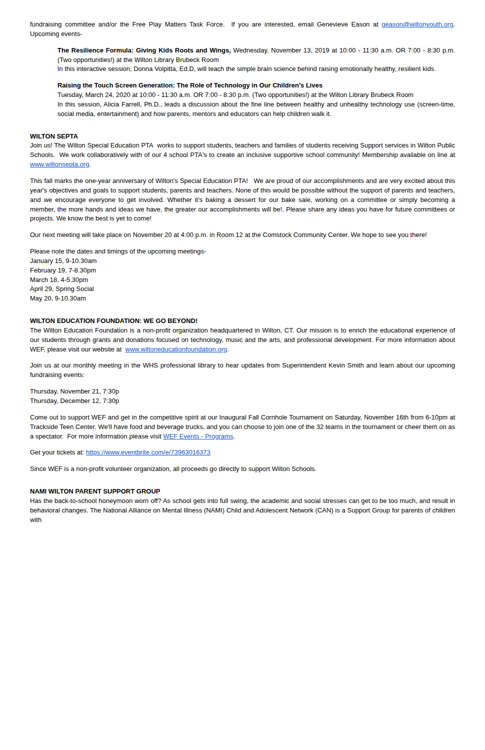fundraising committee and/or the Free Play Matters Task Force. If you are interested, email Genevieve Eason at geason@wiltonyouth.org. Upcoming events-
The Resilience Formula: Giving Kids Roots and Wings, Wednesday, November 13, 2019 at 10:00 - 11:30 a.m. OR 7:00 - 8:30 p.m. (Two opportunities!) at the Wilton Library Brubeck Room
In this interactive session, Donna Volpitta, Ed.D, will teach the simple brain science behind raising emotionally healthy, resilient kids.
Raising the Touch Screen Generation: The Role of Technology in Our Children’s Lives
Tuesday, March 24, 2020 at 10:00 - 11:30 a.m. OR 7:00 - 8:30 p.m. (Two opportunities!) at the Wilton Library Brubeck Room
In this session, Alicia Farrell, Ph.D., leads a discussion about the fine line between healthy and unhealthy technology use (screen-time, social media, entertainment) and how parents, mentors and educators can help children walk it.
Wilton SEPTA
Join us! The Wilton Special Education PTA works to support students, teachers and families of students receiving Support services in Wilton Public Schools. We work collaboratively with of our 4 school PTA's to create an inclusive supportive school community! Membership available on line at www.wiltonsepta.org.
This fall marks the one-year anniversary of Wilton's Special Education PTA! We are proud of our accomplishments and are very excited about this year's objectives and goals to support students, parents and teachers. None of this would be possible without the support of parents and teachers, and we encourage everyone to get involved. Whether it's baking a dessert for our bake sale, working on a committee or simply becoming a member, the more hands and ideas we have, the greater our accomplishments will be!. Please share any ideas you have for future committees or projects. We know the best is yet to come!
Our next meeting will take place on November 20 at 4:00 p.m. in Room 12 at the Comstock Community Center. We hope to see you there!
Please note the dates and timings of the upcoming meetings-
January 15, 9-10.30am
February 19, 7-8.30pm
March 18, 4-5.30pm
April 29, Spring Social
May 20, 9-10.30am
Wilton Education Foundation: We Go Beyond!
The Wilton Education Foundation is a non-profit organization headquartered in Wilton, CT. Our mission is to enrich the educational experience of our students through grants and donations focused on technology, music and the arts, and professional development. For more information about WEF, please visit our website at www.wiltoneducationfoundation.org.
Join us at our monthly meeting in the WHS professional library to hear updates from Superintendent Kevin Smith and learn about our upcoming fundraising events:
Thursday, November 21, 7:30p
Thursday, December 12, 7:30p
Come out to support WEF and get in the competitive spirit at our Inaugural Fall Cornhole Tournament on Saturday, November 16th from 6-10pm at Trackside Teen Center. We'll have food and beverage trucks, and you can choose to join one of the 32 teams in the tournament or cheer them on as a spectator. For more information please visit WEF Events - Programs.
Get your tickets at: https://www.eventbrite.com/e/73963016373
Since WEF is a non-profit volunteer organization, all proceeds go directly to support Wilton Schools.
NAMI Wilton Parent Support Group
Has the back-to-school honeymoon worn off? As school gets into full swing, the academic and social stresses can get to be too much, and result in behavioral changes. The National Alliance on Mental Illness (NAMI) Child and Adolescent Network (CAN) is a Support Group for parents of children with